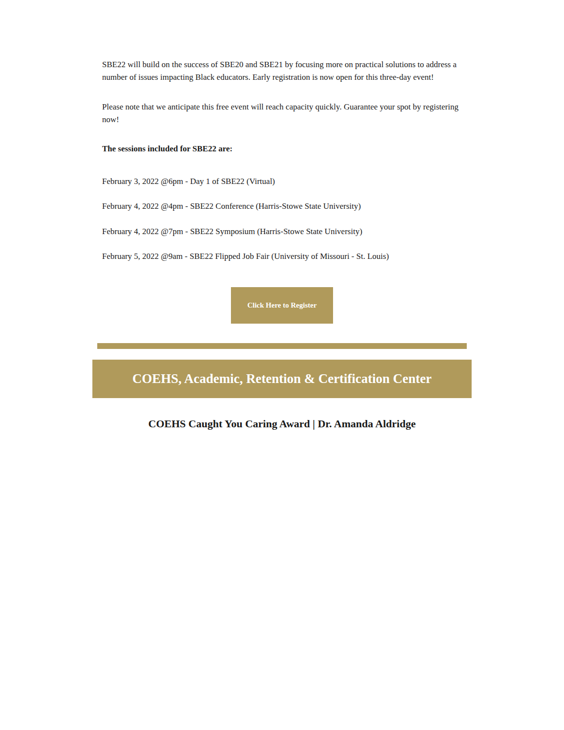SBE22 will build on the success of SBE20 and SBE21 by focusing more on practical solutions to address a number of issues impacting Black educators. Early registration is now open for this three-day event!
Please note that we anticipate this free event will reach capacity quickly. Guarantee your spot by registering now!
The sessions included for SBE22 are:
February 3, 2022 @6pm - Day 1 of SBE22 (Virtual)
February 4, 2022 @4pm - SBE22 Conference (Harris-Stowe State University)
February 4, 2022 @7pm - SBE22 Symposium (Harris-Stowe State University)
February 5, 2022 @9am - SBE22 Flipped Job Fair (University of Missouri - St. Louis)
Click Here to Register
COEHS, Academic, Retention & Certification Center
COEHS Caught You Caring Award | Dr. Amanda Aldridge